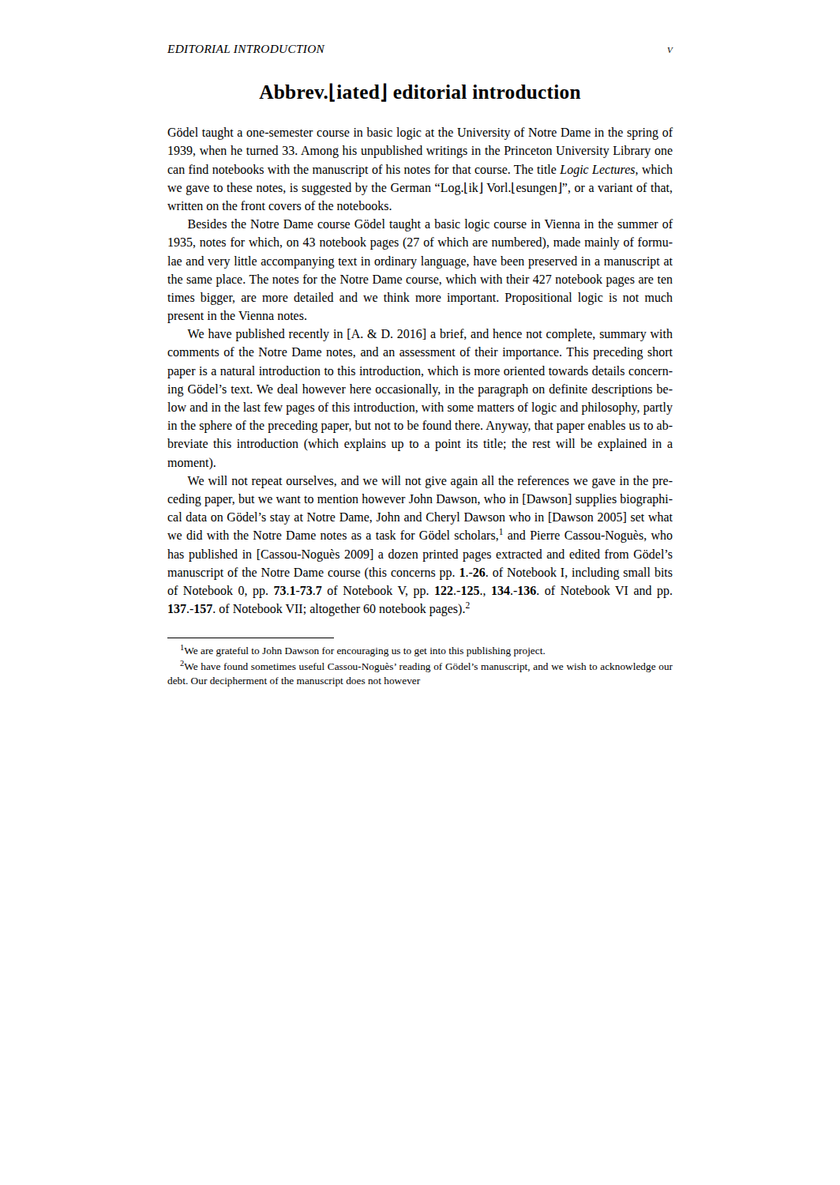EDITORIAL INTRODUCTION v
Abbrev.⌊iated⌋ editorial introduction
Gödel taught a one-semester course in basic logic at the University of Notre Dame in the spring of 1939, when he turned 33. Among his unpublished writings in the Princeton University Library one can find notebooks with the manuscript of his notes for that course. The title Logic Lectures, which we gave to these notes, is suggested by the German “Log.⌊ik⌋ Vorl.⌊esungen⌋”, or a variant of that, written on the front covers of the notebooks.
Besides the Notre Dame course Gödel taught a basic logic course in Vienna in the summer of 1935, notes for which, on 43 notebook pages (27 of which are numbered), made mainly of formulae and very little accompanying text in ordinary language, have been preserved in a manuscript at the same place. The notes for the Notre Dame course, which with their 427 notebook pages are ten times bigger, are more detailed and we think more important. Propositional logic is not much present in the Vienna notes.
We have published recently in [A. & D. 2016] a brief, and hence not complete, summary with comments of the Notre Dame notes, and an assessment of their importance. This preceding short paper is a natural introduction to this introduction, which is more oriented towards details concerning Gödel’s text. We deal however here occasionally, in the paragraph on definite descriptions below and in the last few pages of this introduction, with some matters of logic and philosophy, partly in the sphere of the preceding paper, but not to be found there. Anyway, that paper enables us to abbreviate this introduction (which explains up to a point its title; the rest will be explained in a moment).
We will not repeat ourselves, and we will not give again all the references we gave in the preceding paper, but we want to mention however John Dawson, who in [Dawson] supplies biographical data on Gödel’s stay at Notre Dame, John and Cheryl Dawson who in [Dawson 2005] set what we did with the Notre Dame notes as a task for Gödel scholars,1 and Pierre Cassou-Noguès, who has published in [Cassou-Noguès 2009] a dozen printed pages extracted and edited from Gödel’s manuscript of the Notre Dame course (this concerns pp. 1.-26. of Notebook I, including small bits of Notebook 0, pp. 73.1-73.7 of Notebook V, pp. 122.-125., 134.-136. of Notebook VI and pp. 137.-157. of Notebook VII; altogether 60 notebook pages).2
1We are grateful to John Dawson for encouraging us to get into this publishing project.
2We have found sometimes useful Cassou-Noguès’ reading of Gödel’s manuscript, and we wish to acknowledge our debt. Our decipherment of the manuscript does not however